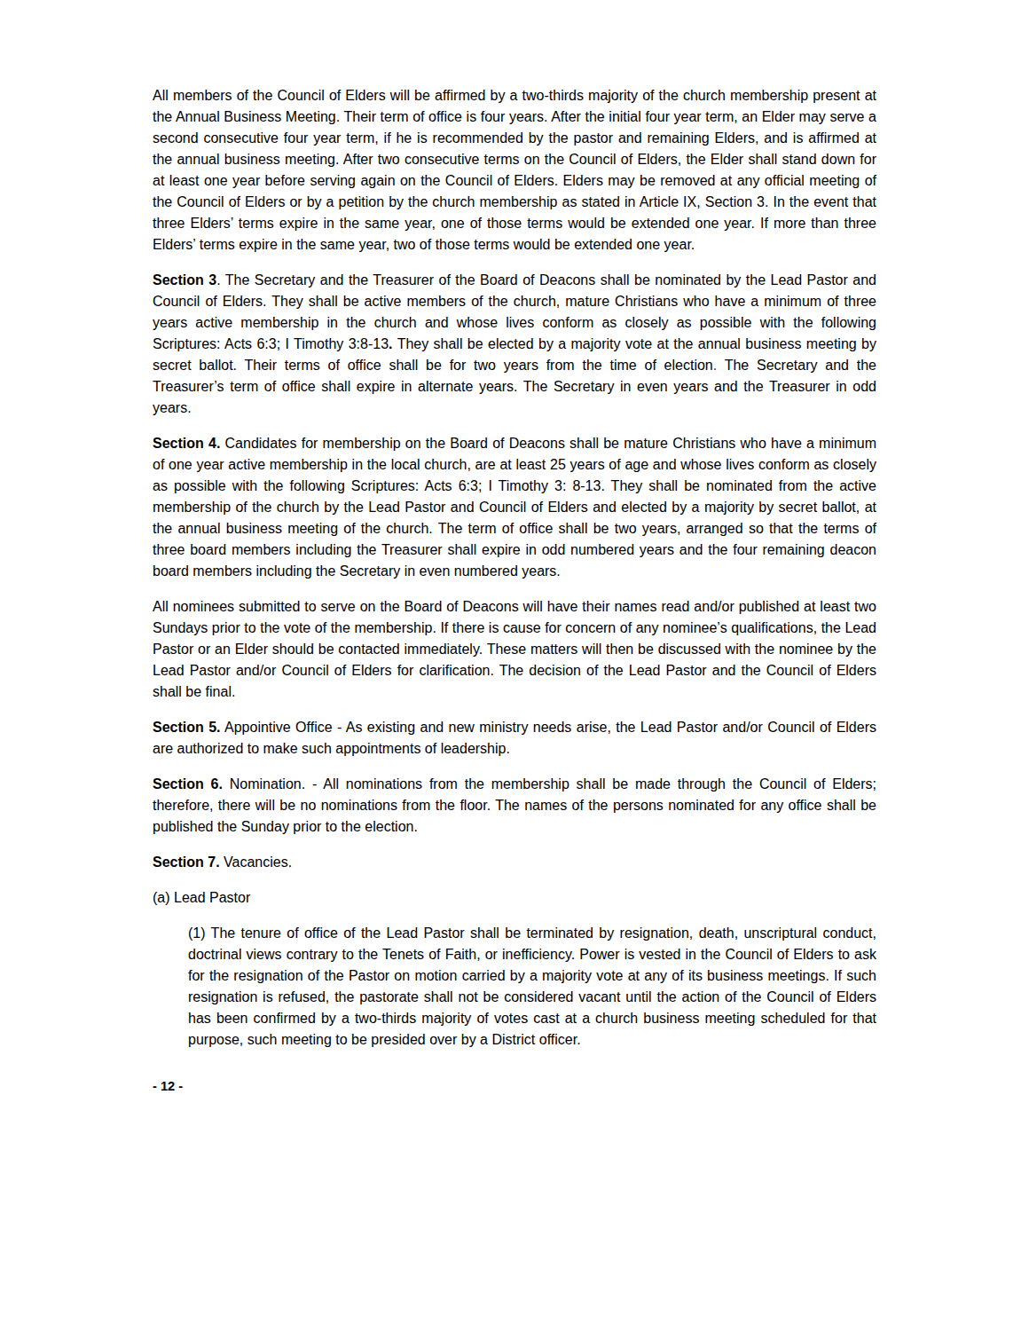All members of the Council of Elders will be affirmed by a two-thirds majority of the church membership present at the Annual Business Meeting. Their term of office is four years. After the initial four year term, an Elder may serve a second consecutive four year term, if he is recommended by the pastor and remaining Elders, and is affirmed at the annual business meeting. After two consecutive terms on the Council of Elders, the Elder shall stand down for at least one year before serving again on the Council of Elders. Elders may be removed at any official meeting of the Council of Elders or by a petition by the church membership as stated in Article IX, Section 3. In the event that three Elders’ terms expire in the same year, one of those terms would be extended one year. If more than three Elders’ terms expire in the same year, two of those terms would be extended one year.
Section 3. The Secretary and the Treasurer of the Board of Deacons shall be nominated by the Lead Pastor and Council of Elders. They shall be active members of the church, mature Christians who have a minimum of three years active membership in the church and whose lives conform as closely as possible with the following Scriptures: Acts 6:3; I Timothy 3:8-13. They shall be elected by a majority vote at the annual business meeting by secret ballot. Their terms of office shall be for two years from the time of election. The Secretary and the Treasurer’s term of office shall expire in alternate years. The Secretary in even years and the Treasurer in odd years.
Section 4. Candidates for membership on the Board of Deacons shall be mature Christians who have a minimum of one year active membership in the local church, are at least 25 years of age and whose lives conform as closely as possible with the following Scriptures: Acts 6:3; I Timothy 3: 8-13. They shall be nominated from the active membership of the church by the Lead Pastor and Council of Elders and elected by a majority by secret ballot, at the annual business meeting of the church. The term of office shall be two years, arranged so that the terms of three board members including the Treasurer shall expire in odd numbered years and the four remaining deacon board members including the Secretary in even numbered years.
All nominees submitted to serve on the Board of Deacons will have their names read and/or published at least two Sundays prior to the vote of the membership. If there is cause for concern of any nominee’s qualifications, the Lead Pastor or an Elder should be contacted immediately. These matters will then be discussed with the nominee by the Lead Pastor and/or Council of Elders for clarification. The decision of the Lead Pastor and the Council of Elders shall be final.
Section 5. Appointive Office - As existing and new ministry needs arise, the Lead Pastor and/or Council of Elders are authorized to make such appointments of leadership.
Section 6. Nomination. - All nominations from the membership shall be made through the Council of Elders; therefore, there will be no nominations from the floor. The names of the persons nominated for any office shall be published the Sunday prior to the election.
Section 7. Vacancies.
(a) Lead Pastor
(1) The tenure of office of the Lead Pastor shall be terminated by resignation, death, unscriptural conduct, doctrinal views contrary to the Tenets of Faith, or inefficiency. Power is vested in the Council of Elders to ask for the resignation of the Pastor on motion carried by a majority vote at any of its business meetings. If such resignation is refused, the pastorate shall not be considered vacant until the action of the Council of Elders has been confirmed by a two-thirds majority of votes cast at a church business meeting scheduled for that purpose, such meeting to be presided over by a District officer.
- 12 -